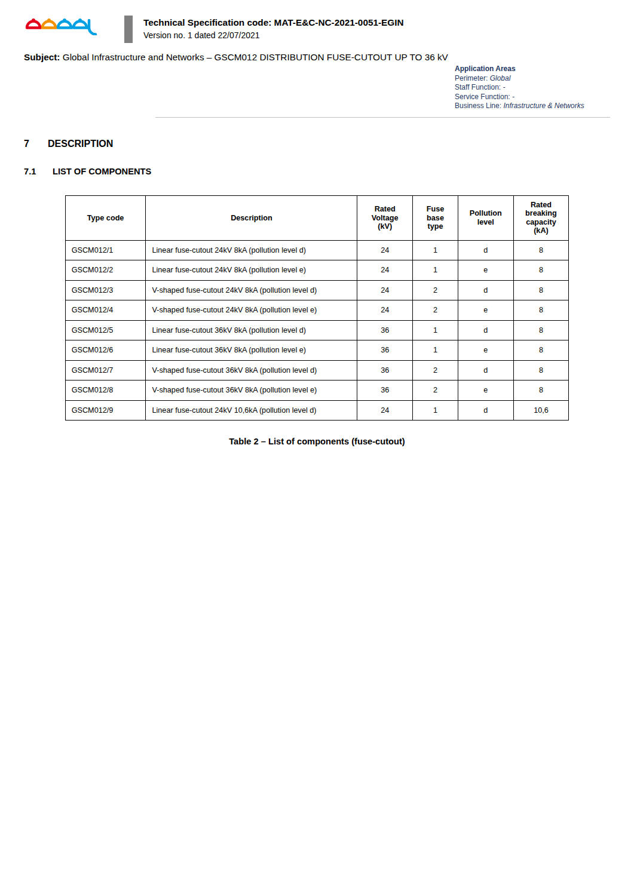Technical Specification code: MAT-E&C-NC-2021-0051-EGIN
Version no. 1 dated 22/07/2021
Subject: Global Infrastructure and Networks – GSCM012 DISTRIBUTION FUSE-CUTOUT UP TO 36 kV
Application Areas
Perimeter: Global
Staff Function: -
Service Function: -
Business Line: Infrastructure & Networks
7 DESCRIPTION
7.1 LIST OF COMPONENTS
| Type code | Description | Rated Voltage (kV) | Fuse base type | Pollution level | Rated breaking capacity (kA) |
| --- | --- | --- | --- | --- | --- |
| GSCM012/1 | Linear fuse-cutout 24kV 8kA (pollution level d) | 24 | 1 | d | 8 |
| GSCM012/2 | Linear fuse-cutout 24kV 8kA (pollution level e) | 24 | 1 | e | 8 |
| GSCM012/3 | V-shaped fuse-cutout 24kV 8kA (pollution level d) | 24 | 2 | d | 8 |
| GSCM012/4 | V-shaped fuse-cutout 24kV 8kA (pollution level e) | 24 | 2 | e | 8 |
| GSCM012/5 | Linear fuse-cutout 36kV 8kA (pollution level d) | 36 | 1 | d | 8 |
| GSCM012/6 | Linear fuse-cutout 36kV 8kA (pollution level e) | 36 | 1 | e | 8 |
| GSCM012/7 | V-shaped fuse-cutout 36kV 8kA (pollution level d) | 36 | 2 | d | 8 |
| GSCM012/8 | V-shaped fuse-cutout 36kV 8kA (pollution level e) | 36 | 2 | e | 8 |
| GSCM012/9 | Linear fuse-cutout 24kV 10,6kA (pollution level d) | 24 | 1 | d | 10,6 |
Table 2 – List of components (fuse-cutout)